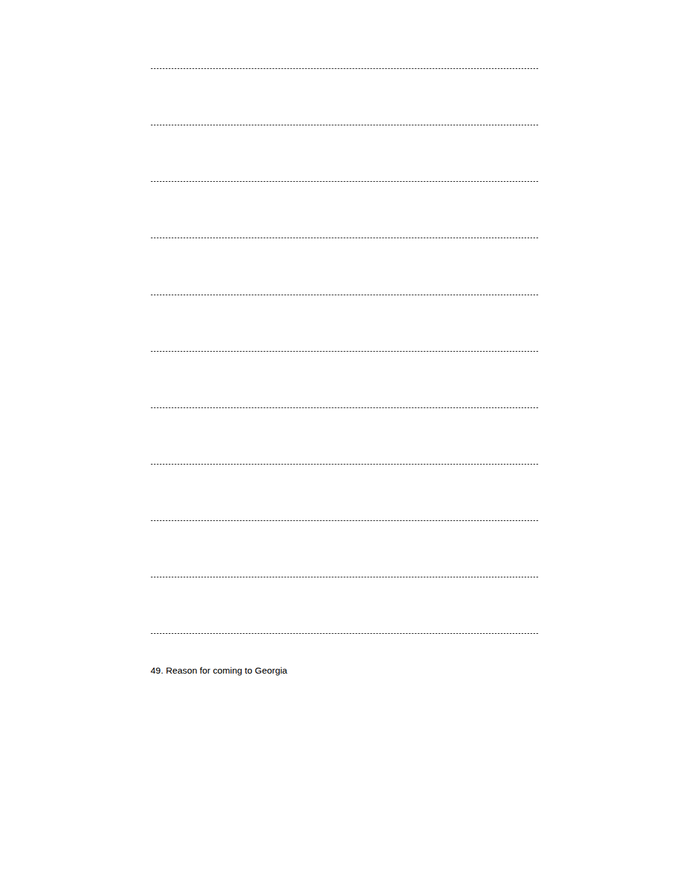49. Reason for coming to Georgia